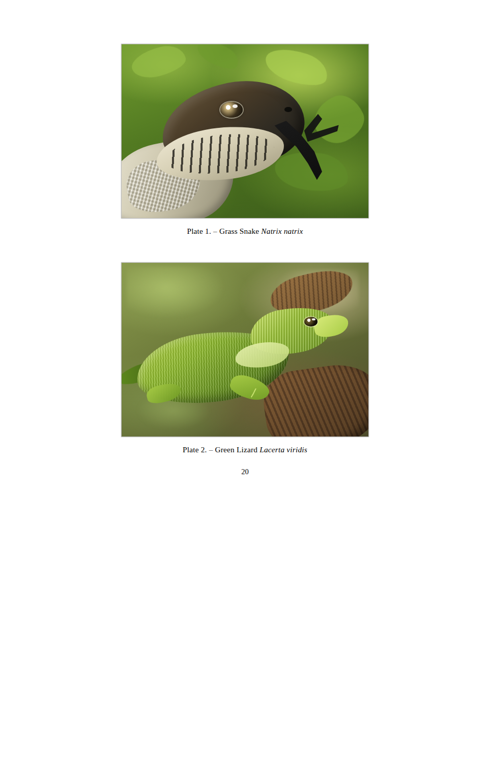Plate 1. – Grass Snake Natrix natrix
Plate 2. – Green Lizard Lacerta viridis
20